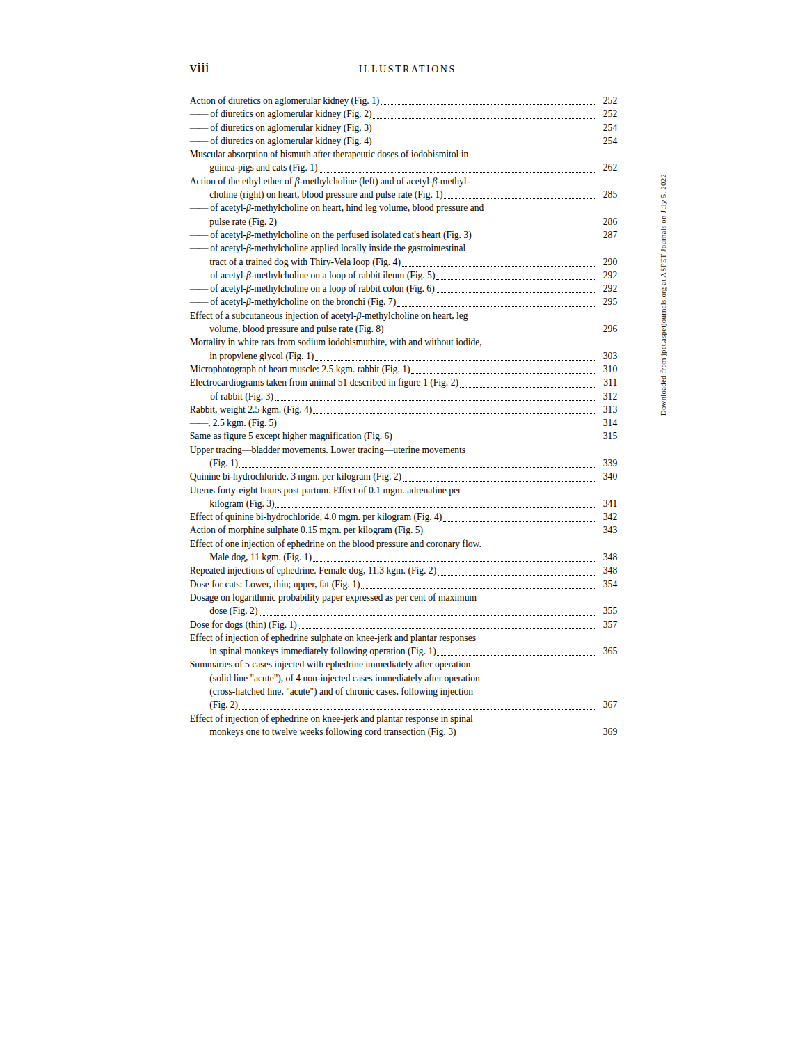viii ILLUSTRATIONS
Action of diuretics on aglomerular kidney (Fig. 1) 252
—— of diuretics on aglomerular kidney (Fig. 2) 252
—— of diuretics on aglomerular kidney (Fig. 3) 254
—— of diuretics on aglomerular kidney (Fig. 4) 254
Muscular absorption of bismuth after therapeutic doses of iodobismitol in
guinea-pigs and cats (Fig. 1) 262
Action of the ethyl ether of β-methylcholine (left) and of acetyl-β-methyl-
choline (right) on heart, blood pressure and pulse rate (Fig. 1) 285
—— of acetyl-β-methylcholine on heart, hind leg volume, blood pressure and
pulse rate (Fig. 2) 286
—— of acetyl-β-methylcholine on the perfused isolated cat's heart (Fig. 3) 287
—— of acetyl-β-methylcholine applied locally inside the gastrointestinal
tract of a trained dog with Thiry-Vela loop (Fig. 4) 290
—— of acetyl-β-methylcholine on a loop of rabbit ileum (Fig. 5) 292
—— of acetyl-β-methylcholine on a loop of rabbit colon (Fig. 6) 292
—— of acetyl-β-methylcholine on the bronchi (Fig. 7) 295
Effect of a subcutaneous injection of acetyl-β-methylcholine on heart, leg
volume, blood pressure and pulse rate (Fig. 8) 296
Mortality in white rats from sodium iodobismuthite, with and without iodide,
in propylene glycol (Fig. 1) 303
Microphotograph of heart muscle: 2.5 kgm. rabbit (Fig. 1) 310
Electrocardiograms taken from animal 51 described in figure 1 (Fig. 2) 311
—— of rabbit (Fig. 3) 312
Rabbit, weight 2.5 kgm. (Fig. 4) 313
——, 2.5 kgm. (Fig. 5) 314
Same as figure 5 except higher magnification (Fig. 6) 315
Upper tracing—bladder movements. Lower tracing—uterine movements
(Fig. 1) 339
Quinine bi-hydrochloride, 3 mgm. per kilogram (Fig. 2) 340
Uterus forty-eight hours post partum. Effect of 0.1 mgm. adrenaline per
kilogram (Fig. 3) 341
Effect of quinine bi-hydrochloride, 4.0 mgm. per kilogram (Fig. 4) 342
Action of morphine sulphate 0.15 mgm. per kilogram (Fig. 5) 343
Effect of one injection of ephedrine on the blood pressure and coronary flow.
Male dog, 11 kgm. (Fig. 1) 348
Repeated injections of ephedrine. Female dog, 11.3 kgm. (Fig. 2) 348
Dose for cats: Lower, thin; upper, fat (Fig. 1) 354
Dosage on logarithmic probability paper expressed as per cent of maximum
dose (Fig. 2) 355
Dose for dogs (thin) (Fig. 1) 357
Effect of injection of ephedrine sulphate on knee-jerk and plantar responses
in spinal monkeys immediately following operation (Fig. 1) 365
Summaries of 5 cases injected with ephedrine immediately after operation
(solid line "acute"), of 4 non-injected cases immediately after operation
(cross-hatched line, "acute") and of chronic cases, following injection
(Fig. 2) 367
Effect of injection of ephedrine on knee-jerk and plantar response in spinal
monkeys one to twelve weeks following cord transection (Fig. 3) 369
Downloaded from jpet.aspetjournals.org at ASPET Journals on July 5, 2022